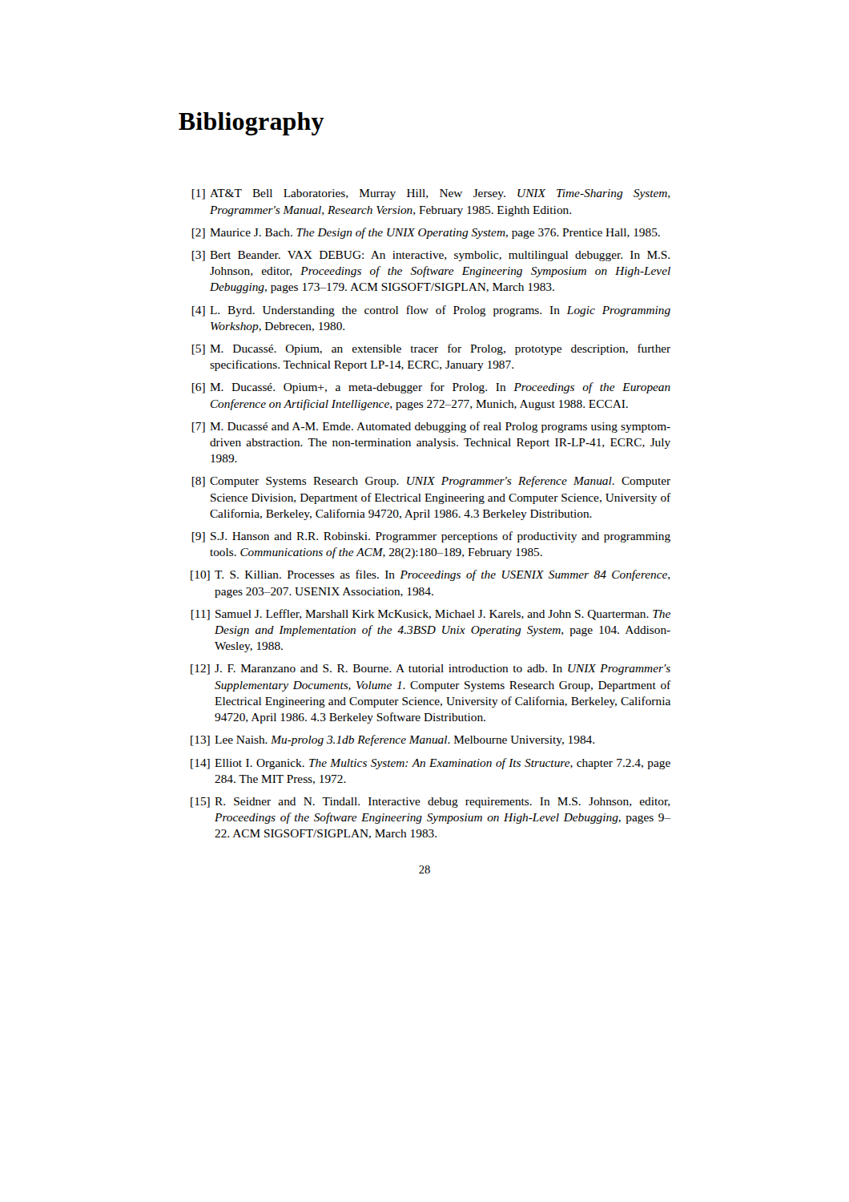Bibliography
[1] AT&T Bell Laboratories, Murray Hill, New Jersey. UNIX Time-Sharing System, Programmer's Manual, Research Version, February 1985. Eighth Edition.
[2] Maurice J. Bach. The Design of the UNIX Operating System, page 376. Prentice Hall, 1985.
[3] Bert Beander. VAX DEBUG: An interactive, symbolic, multilingual debugger. In M.S. Johnson, editor, Proceedings of the Software Engineering Symposium on High-Level Debugging, pages 173–179. ACM SIGSOFT/SIGPLAN, March 1983.
[4] L. Byrd. Understanding the control flow of Prolog programs. In Logic Programming Workshop, Debrecen, 1980.
[5] M. Ducassé. Opium, an extensible tracer for Prolog, prototype description, further specifications. Technical Report LP-14, ECRC, January 1987.
[6] M. Ducassé. Opium+, a meta-debugger for Prolog. In Proceedings of the European Conference on Artificial Intelligence, pages 272–277, Munich, August 1988. ECCAI.
[7] M. Ducassé and A-M. Emde. Automated debugging of real Prolog programs using symptom-driven abstraction. The non-termination analysis. Technical Report IR-LP-41, ECRC, July 1989.
[8] Computer Systems Research Group. UNIX Programmer's Reference Manual. Computer Science Division, Department of Electrical Engineering and Computer Science, University of California, Berkeley, California 94720, April 1986. 4.3 Berkeley Distribution.
[9] S.J. Hanson and R.R. Robinski. Programmer perceptions of productivity and programming tools. Communications of the ACM, 28(2):180–189, February 1985.
[10] T. S. Killian. Processes as files. In Proceedings of the USENIX Summer 84 Conference, pages 203–207. USENIX Association, 1984.
[11] Samuel J. Leffler, Marshall Kirk McKusick, Michael J. Karels, and John S. Quarterman. The Design and Implementation of the 4.3BSD Unix Operating System, page 104. Addison-Wesley, 1988.
[12] J. F. Maranzano and S. R. Bourne. A tutorial introduction to adb. In UNIX Programmer's Supplementary Documents, Volume 1. Computer Systems Research Group, Department of Electrical Engineering and Computer Science, University of California, Berkeley, California 94720, April 1986. 4.3 Berkeley Software Distribution.
[13] Lee Naish. Mu-prolog 3.1db Reference Manual. Melbourne University, 1984.
[14] Elliot I. Organick. The Multics System: An Examination of Its Structure, chapter 7.2.4, page 284. The MIT Press, 1972.
[15] R. Seidner and N. Tindall. Interactive debug requirements. In M.S. Johnson, editor, Proceedings of the Software Engineering Symposium on High-Level Debugging, pages 9–22. ACM SIGSOFT/SIGPLAN, March 1983.
28